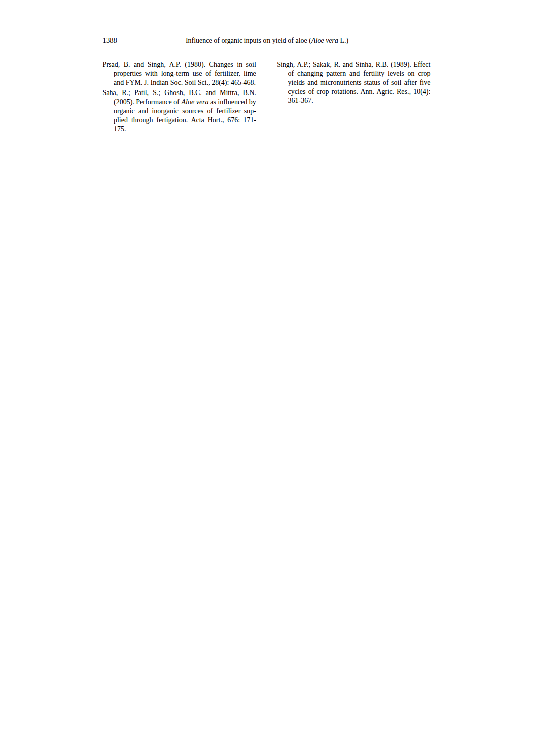1388
Influence of organic inputs on yield of aloe (Aloe vera L.)
Prsad, B. and Singh, A.P. (1980). Changes in soil properties with long-term use of fertilizer, lime and FYM. J. Indian Soc. Soil Sci., 28(4): 465-468.
Saha, R.; Patil, S.; Ghosh, B.C. and Mittra, B.N. (2005). Performance of Aloe vera as influenced by organic and inorganic sources of fertilizer supplied through fertigation. Acta Hort., 676: 171-175.
Singh, A.P.; Sakak, R. and Sinha, R.B. (1989). Effect of changing pattern and fertility levels on crop yields and micronutrients status of soil after five cycles of crop rotations. Ann. Agric. Res., 10(4): 361-367.